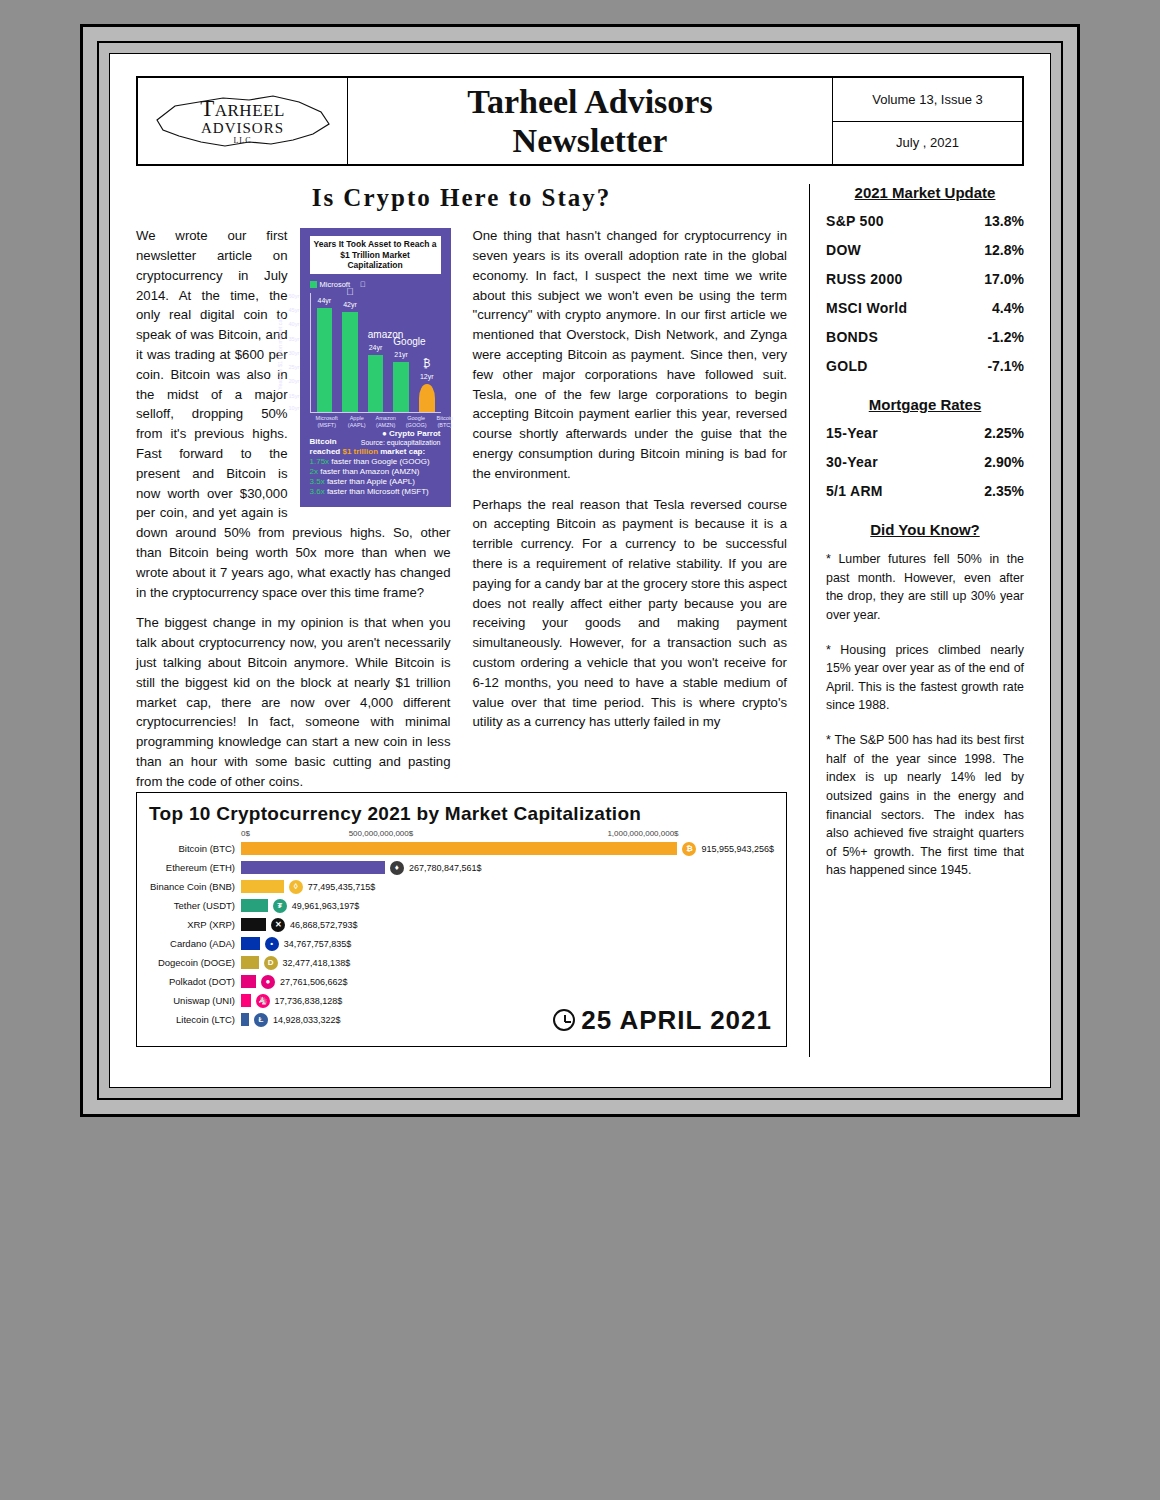TARHEEL
ADVISORS
LLC
Tarheel Advisors
Newsletter
Volume 13, Issue 3
July , 2021
Is Crypto Here to Stay?
Years It Took Asset to Reach a $1 Trillion Market Capitalization
Microsoft 
Years To $1 trillion market cap
50yr 45yr 40yr 35yr 30yr 25yr 20yr 15yr 10yr
44yr
42yr
24yr amazon
21yr Google
12yr₿
Microsoft (MSFT)
Apple (AAPL)
Amazon (AMZN)
Google (GOOG)
Bitcoin (BTC)
● Crypto Parrot Source: equicapitalization
Bitcoin reached $1 trillion market cap: 1.75x faster than Google (GOOG) 2x faster than Amazon (AMZN) 3.5x faster than Apple (AAPL) 3.6x faster than Microsoft (MSFT)
We wrote our first newsletter article on cryptocurrency in July 2014. At the time, the only real digital coin to speak of was Bitcoin, and it was trading at $600 per coin. Bitcoin was also in the midst of a major selloff, dropping 50% from it's previous highs. Fast forward to the present and Bitcoin is now worth over $30,000 per coin, and yet again is down around 50% from previous highs. So, other than Bitcoin being worth 50x more than when we wrote about it 7 years ago, what exactly has changed in the cryptocurrency space over this time frame?
The biggest change in my opinion is that when you talk about cryptocurrency now, you aren't necessarily just talking about Bitcoin anymore. While Bitcoin is still the biggest kid on the block at nearly $1 trillion market cap, there are now over 4,000 different cryptocurrencies! In fact, someone with minimal programming knowledge can start a new coin in less than an hour with some basic cutting and pasting from the code of other coins.
One thing that hasn't changed for cryptocurrency in seven years is its overall adoption rate in the global economy. In fact, I suspect the next time we write about this subject we won't even be using the term "currency" with crypto anymore. In our first article we mentioned that Overstock, Dish Network, and Zynga were accepting Bitcoin as payment. Since then, very few other major corporations have followed suit. Tesla, one of the few large corporations to begin accepting Bitcoin payment earlier this year, reversed course shortly afterwards under the guise that the energy consumption during Bitcoin mining is bad for the environment.
Perhaps the real reason that Tesla reversed course on accepting Bitcoin as payment is because it is a terrible currency. For a currency to be successful there is a requirement of relative stability. If you are paying for a candy bar at the grocery store this aspect does not really affect either party because you are receiving your goods and making payment simultaneously. However, for a transaction such as custom ordering a vehicle that you won't receive for 6-12 months, you need to have a stable medium of value over that time period. This is where crypto's utility as a currency has utterly failed in my
Top 10 Cryptocurrency 2021 by Market Capitalization
0$ 500,000,000,000$ 1,000,000,000,000$
Bitcoin (BTC)
₿ 915,955,943,256$
Ethereum (ETH)
♦ 267,780,847,561$
Binance Coin (BNB)
◊ 77,495,435,715$
Tether (USDT)
₮ 49,961,963,197$
XRP (XRP)
✕ 46,868,572,793$
Cardano (ADA)
• 34,767,757,835$
Dogecoin (DOGE)
D 32,477,418,138$
Polkadot (DOT)
● 27,761,506,662$
Uniswap (UNI)
🦄 17,736,838,128$
Litecoin (LTC)
Ł 14,928,033,322$
25 APRIL 2021
2021 Market Update
S&P 50013.8%
DOW 12.8%
RUSS 200017.0%
MSCI World 4.4%
BONDS-1.2%
GOLD-7.1%
Mortgage Rates
15-Year 2.25%
30-Year 2.90%
5/1 ARM 2.35%
Did You Know?
* Lumber futures fell 50% in the past month. However, even after the drop, they are still up 30% year over year.
* Housing prices climbed nearly 15% year over year as of the end of April. This is the fastest growth rate since 1988.
* The S&P 500 has had its best first half of the year since 1998. The index is up nearly 14% led by outsized gains in the energy and financial sectors. The index has also achieved five straight quarters of 5%+ growth. The first time that has happened since 1945.